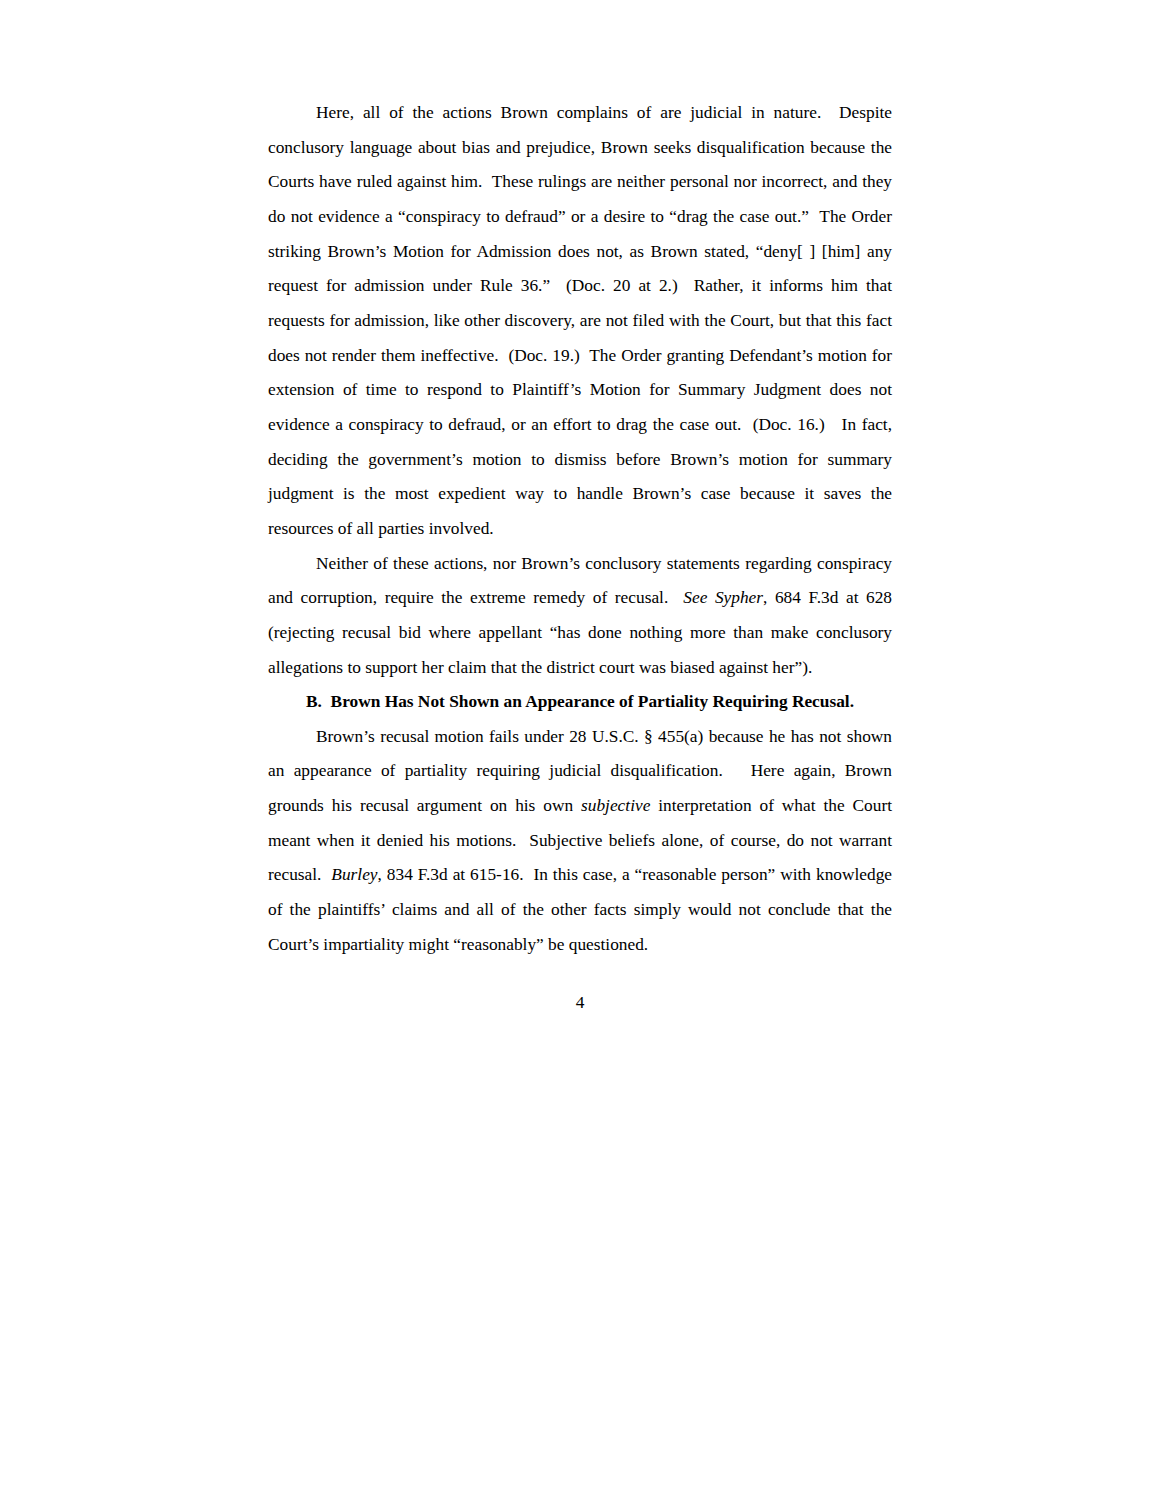Here, all of the actions Brown complains of are judicial in nature. Despite conclusory language about bias and prejudice, Brown seeks disqualification because the Courts have ruled against him. These rulings are neither personal nor incorrect, and they do not evidence a “conspiracy to defraud” or a desire to “drag the case out.” The Order striking Brown’s Motion for Admission does not, as Brown stated, “deny[ ] [him] any request for admission under Rule 36.” (Doc. 20 at 2.) Rather, it informs him that requests for admission, like other discovery, are not filed with the Court, but that this fact does not render them ineffective. (Doc. 19.) The Order granting Defendant’s motion for extension of time to respond to Plaintiff’s Motion for Summary Judgment does not evidence a conspiracy to defraud, or an effort to drag the case out. (Doc. 16.) In fact, deciding the government’s motion to dismiss before Brown’s motion for summary judgment is the most expedient way to handle Brown’s case because it saves the resources of all parties involved.
Neither of these actions, nor Brown’s conclusory statements regarding conspiracy and corruption, require the extreme remedy of recusal. See Sypher, 684 F.3d at 628 (rejecting recusal bid where appellant “has done nothing more than make conclusory allegations to support her claim that the district court was biased against her”).
B. Brown Has Not Shown an Appearance of Partiality Requiring Recusal.
Brown’s recusal motion fails under 28 U.S.C. § 455(a) because he has not shown an appearance of partiality requiring judicial disqualification. Here again, Brown grounds his recusal argument on his own subjective interpretation of what the Court meant when it denied his motions. Subjective beliefs alone, of course, do not warrant recusal. Burley, 834 F.3d at 615-16. In this case, a “reasonable person” with knowledge of the plaintiffs’ claims and all of the other facts simply would not conclude that the Court’s impartiality might “reasonably” be questioned.
4